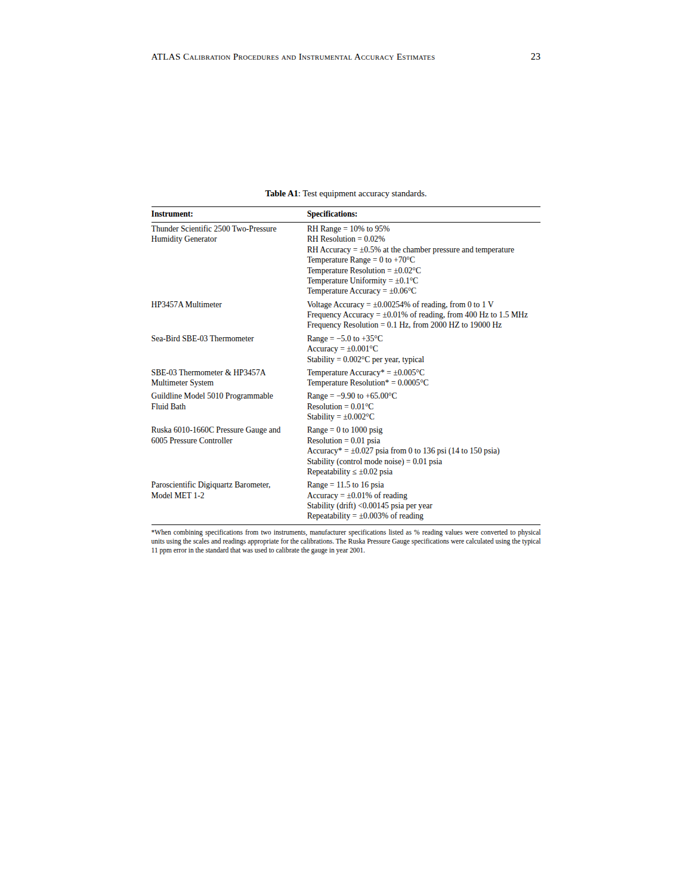ATLAS Calibration Procedures and Instrumental Accuracy Estimates 23
Table A1: Test equipment accuracy standards.
| Instrument: | Specifications: |
| --- | --- |
| Thunder Scientific 2500 Two-Pressure Humidity Generator | RH Range = 10% to 95% RH Resolution = 0.02% RH Accuracy = ±0.5% at the chamber pressure and temperature Temperature Range = 0 to +70°C Temperature Resolution = ±0.02°C Temperature Uniformity = ±0.1°C Temperature Accuracy = ±0.06°C |
| HP3457A Multimeter | Voltage Accuracy = ±0.00254% of reading, from 0 to 1 V Frequency Accuracy = ±0.01% of reading, from 400 Hz to 1.5 MHz Frequency Resolution = 0.1 Hz, from 2000 HZ to 19000 Hz |
| Sea-Bird SBE-03 Thermometer | Range = −5.0 to +35°C Accuracy = ±0.001°C Stability = 0.002°C per year, typical |
| SBE-03 Thermometer & HP3457A Multimeter System | Temperature Accuracy* = ±0.005°C Temperature Resolution* = 0.0005°C |
| Guildline Model 5010 Programmable Fluid Bath | Range = −9.90 to +65.00°C Resolution = 0.01°C Stability = ±0.002°C |
| Ruska 6010-1660C Pressure Gauge and 6005 Pressure Controller | Range = 0 to 1000 psig Resolution = 0.01 psia Accuracy* = ±0.027 psia from 0 to 136 psi (14 to 150 psia) Stability (control mode noise) = 0.01 psia Repeatability ≤ ±0.02 psia |
| Paroscientific Digiquartz Barometer, Model MET 1-2 | Range = 11.5 to 16 psia Accuracy = ±0.01% of reading Stability (drift) <0.00145 psia per year Repeatability = ±0.003% of reading |
*When combining specifications from two instruments, manufacturer specifications listed as % reading values were converted to physical units using the scales and readings appropriate for the calibrations. The Ruska Pressure Gauge specifications were calculated using the typical 11 ppm error in the standard that was used to calibrate the gauge in year 2001.